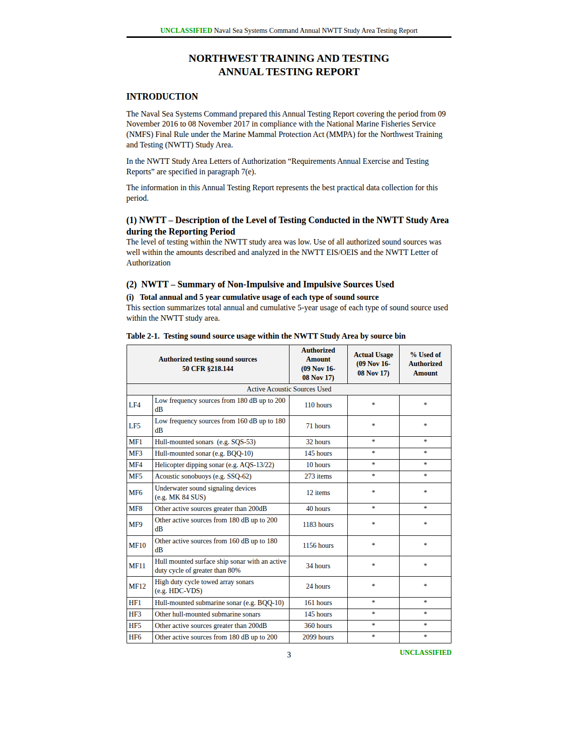UNCLASSIFIED Naval Sea Systems Command Annual NWTT Study Area Testing Report
NORTHWEST TRAINING AND TESTING
ANNUAL TESTING REPORT
INTRODUCTION
The Naval Sea Systems Command prepared this Annual Testing Report covering the period from 09 November 2016 to 08 November 2017 in compliance with the National Marine Fisheries Service (NMFS) Final Rule under the Marine Mammal Protection Act (MMPA) for the Northwest Training and Testing (NWTT) Study Area.
In the NWTT Study Area Letters of Authorization “Requirements Annual Exercise and Testing Reports” are specified in paragraph 7(e).
The information in this Annual Testing Report represents the best practical data collection for this period.
(1) NWTT – Description of the Level of Testing Conducted in the NWTT Study Area during the Reporting Period
The level of testing within the NWTT study area was low. Use of all authorized sound sources was well within the amounts described and analyzed in the NWTT EIS/OEIS and the NWTT Letter of Authorization
(2) NWTT – Summary of Non-Impulsive and Impulsive Sources Used
(i) Total annual and 5 year cumulative usage of each type of sound source
This section summarizes total annual and cumulative 5-year usage of each type of sound source used within the NWTT study area.
Table 2-1. Testing sound source usage within the NWTT Study Area by source bin
| Authorized testing sound sources 50 CFR §218.144 | Authorized Amount (09 Nov 16- 08 Nov 17) | Actual Usage (09 Nov 16- 08 Nov 17) | % Used of Authorized Amount |
| --- | --- | --- | --- |
| Active Acoustic Sources Used |
| LF4 | Low frequency sources from 180 dB up to 200 dB | 110 hours | * | * |
| LF5 | Low frequency sources from 160 dB up to 180 dB | 71 hours | * | * |
| MF1 | Hull-mounted sonars (e.g. SQS-53) | 32 hours | * | * |
| MF3 | Hull-mounted sonar (e.g. BQQ-10) | 145 hours | * | * |
| MF4 | Helicopter dipping sonar (e.g. AQS-13/22) | 10 hours | * | * |
| MF5 | Acoustic sonobuoys (e.g. SSQ-62) | 273 items | * | * |
| MF6 | Underwater sound signaling devices (e.g. MK 84 SUS) | 12 items | * | * |
| MF8 | Other active sources greater than 200dB | 40 hours | * | * |
| MF9 | Other active sources from 180 dB up to 200 dB | 1183 hours | * | * |
| MF10 | Other active sources from 160 dB up to 180 dB | 1156 hours | * | * |
| MF11 | Hull mounted surface ship sonar with an active duty cycle of greater than 80% | 34 hours | * | * |
| MF12 | High duty cycle towed array sonars (e.g. HDC-VDS) | 24 hours | * | * |
| HF1 | Hull-mounted submarine sonar (e.g. BQQ-10) | 161 hours | * | * |
| HF3 | Other hull-mounted submarine sonars | 145 hours | * | * |
| HF5 | Other active sources greater than 200dB | 360 hours | * | * |
| HF6 | Other active sources from 180 dB up to 200 | 2099 hours | * | * |
UNCLASSIFIED
3